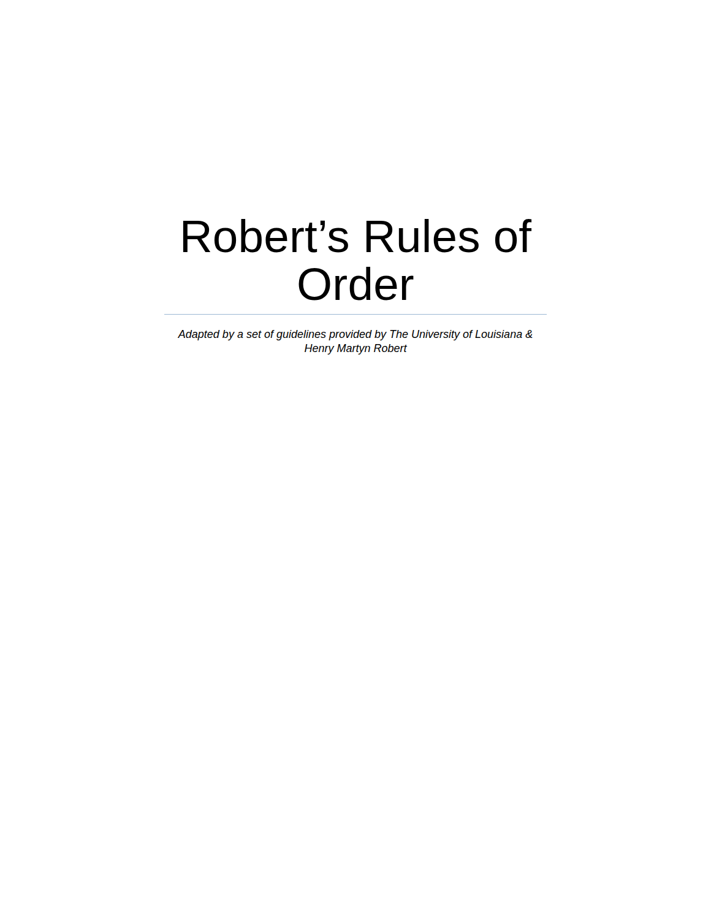Robert’s Rules of Order
Adapted by a set of guidelines provided by The University of Louisiana & Henry Martyn Robert